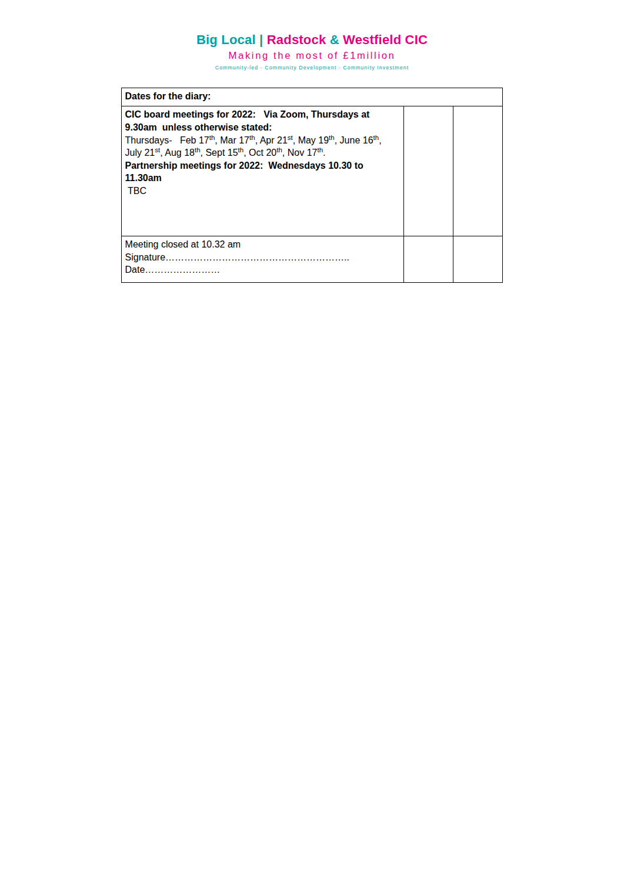Big Local | Radstock & Westfield CIC
Making the most of £1million
Community-led · Community Development · Community Investment
| Dates for the diary: |
| CIC board meetings for 2022: Via Zoom, Thursdays at 9.30am unless otherwise stated: Thursdays- Feb 17 th , Mar 17 th , Apr 21 st , May 19 th , June 16 th , July 21 st , Aug 18 th , Sept 15 th , Oct 20 th , Nov 17 th . Partnership meetings for 2022: Wednesdays 10.30 to 11.30am TBC | | |
| Meeting closed at 10.32 am Signature………………………………………………….. Date…………………… | | |